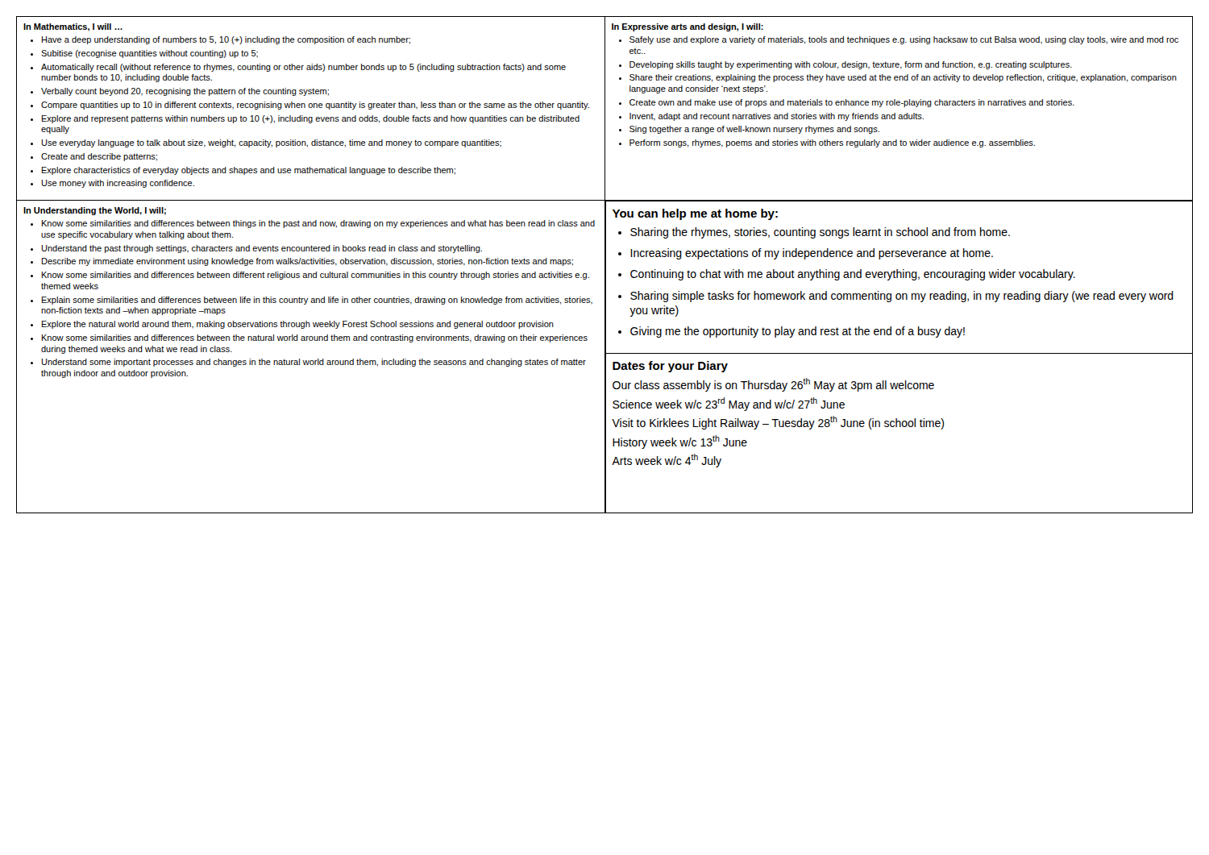| In Mathematics, I will … Have a deep understanding of numbers to 5, 10 (+) including the composition of each number; Subitise (recognise quantities without counting) up to 5; Automatically recall (without reference to rhymes, counting or other aids) number bonds up to 5 (including subtraction facts) and some number bonds to 10, including double facts. Verbally count beyond 20, recognising the pattern of the counting system; Compare quantities up to 10 in different contexts, recognising when one quantity is greater than, less than or the same as the other quantity. Explore and represent patterns within numbers up to 10 (+), including evens and odds, double facts and how quantities can be distributed equally Use everyday language to talk about size, weight, capacity, position, distance, time and money to compare quantities; Create and describe patterns; Explore characteristics of everyday objects and shapes and use mathematical language to describe them; Use money with increasing confidence. | In Expressive arts and design, I will: Safely use and explore a variety of materials, tools and techniques e.g. using hacksaw to cut Balsa wood, using clay tools, wire and mod roc etc.. Developing skills taught by experimenting with colour, design, texture, form and function, e.g. creating sculptures. Share their creations, explaining the process they have used at the end of an activity to develop reflection, critique, explanation, comparison language and consider ‘next steps’. Create own and make use of props and materials to enhance my role-playing characters in narratives and stories. Invent, adapt and recount narratives and stories with my friends and adults. Sing together a range of well-known nursery rhymes and songs. Perform songs, rhymes, poems and stories with others regularly and to wider audience e.g. assemblies. |
| In Understanding the World, I will; Know some similarities and differences between things in the past and now, drawing on my experiences and what has been read in class and use specific vocabulary when talking about them. Understand the past through settings, characters and events encountered in books read in class and storytelling. Describe my immediate environment using knowledge from walks/activities, observation, discussion, stories, non-fiction texts and maps; Know some similarities and differences between different religious and cultural communities in this country through stories and activities e.g. themed weeks Explain some similarities and differences between life in this country and life in other countries, drawing on knowledge from activities, stories, non-fiction texts and –when appropriate –maps Explore the natural world around them, making observations through weekly Forest School sessions and general outdoor provision Know some similarities and differences between the natural world around them and contrasting environments, drawing on their experiences during themed weeks and what we read in class. Understand some important processes and changes in the natural world around them, including the seasons and changing states of matter through indoor and outdoor provision. | / You can help me at home by: Sharing the rhymes, stories, counting songs learnt in school and from home. Increasing expectations of my independence and perseverance at home. Continuing to chat with me about anything and everything, encouraging wider vocabulary. Sharing simple tasks for homework and commenting on my reading, in my reading diary (we read every word you write) Giving me the opportunity to play and rest at the end of a busy day! / / Dates for your Diary Our class assembly is on Thursday 26 th May at 3pm all welcome Science week w/c 23 rd May and w/c/ 27 th June Visit to Kirklees Light Railway – Tuesday 28 th June (in school time) History week w/c 13 th June Arts week w/c 4 th July / |